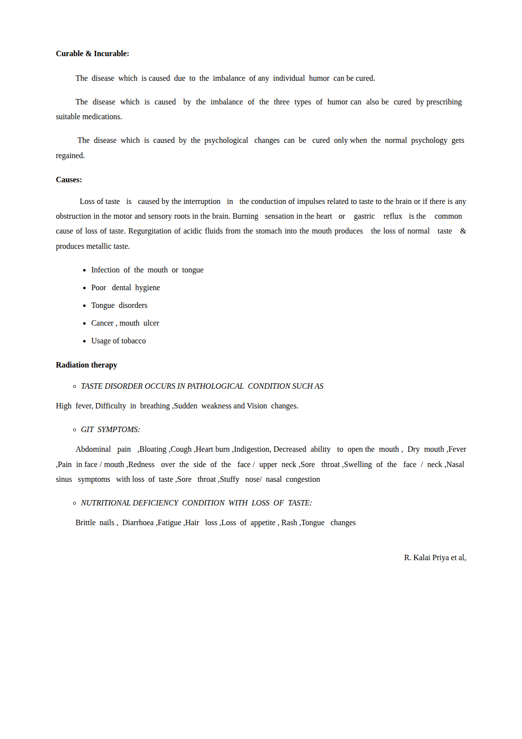Curable & Incurable:
The disease which is caused due to the imbalance of any individual humor can be cured.
The disease which is caused by the imbalance of the three types of humor can also be cured by prescribing suitable medications.
The disease which is caused by the psychological changes can be cured only when the normal psychology gets regained.
Causes:
Loss of taste is caused by the interruption in the conduction of impulses related to taste to the brain or if there is any obstruction in the motor and sensory roots in the brain. Burning sensation in the heart or gastric reflux is the common cause of loss of taste. Regurgitation of acidic fluids from the stomach into the mouth produces the loss of normal taste & produces metallic taste.
Infection of the mouth or tongue
Poor dental hygiene
Tongue disorders
Cancer , mouth ulcer
Usage of tobacco
Radiation therapy
TASTE DISORDER OCCURS IN PATHOLOGICAL CONDITION SUCH AS
High fever, Difficulty in breathing ,Sudden weakness and Vision changes.
GIT SYMPTOMS:
Abdominal pain ,Bloating ,Cough ,Heart burn ,Indigestion, Decreased ability to open the mouth , Dry mouth ,Fever ,Pain in face / mouth ,Redness over the side of the face / upper neck ,Sore throat ,Swelling of the face / neck ,Nasal sinus symptoms with loss of taste ,Sore throat ,Stuffy nose/ nasal congestion
NUTRITIONAL DEFICIENCY CONDITION WITH LOSS OF TASTE:
Brittle nails , Diarrhoea ,Fatigue ,Hair loss ,Loss of appetite , Rash ,Tongue changes
R. Kalai Priya et al,